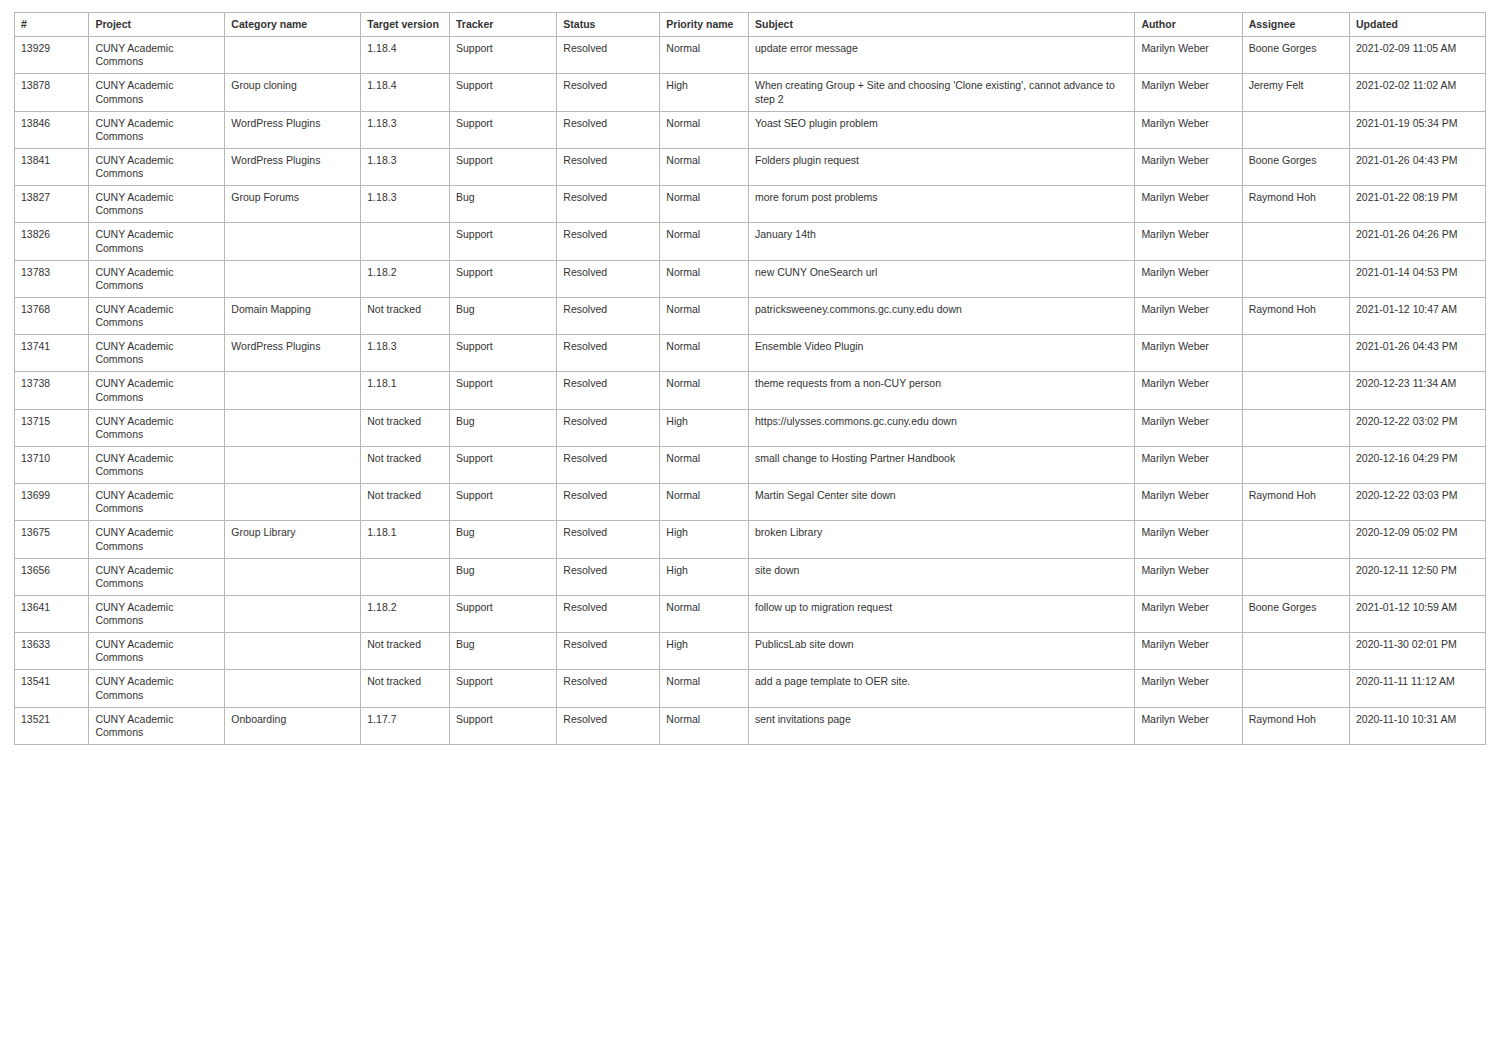| # | Project | Category name | Target version | Tracker | Status | Priority name | Subject | Author | Assignee | Updated |
| --- | --- | --- | --- | --- | --- | --- | --- | --- | --- | --- |
| 13929 | CUNY Academic Commons | | 1.18.4 | Support | Resolved | Normal | update error message | Marilyn Weber | Boone Gorges | 2021-02-09 11:05 AM |
| 13878 | CUNY Academic Commons | Group cloning | 1.18.4 | Support | Resolved | High | When creating Group + Site and choosing 'Clone existing', cannot advance to step 2 | Marilyn Weber | Jeremy Felt | 2021-02-02 11:02 AM |
| 13846 | CUNY Academic Commons | WordPress Plugins | 1.18.3 | Support | Resolved | Normal | Yoast SEO plugin problem | Marilyn Weber | | 2021-01-19 05:34 PM |
| 13841 | CUNY Academic Commons | WordPress Plugins | 1.18.3 | Support | Resolved | Normal | Folders plugin request | Marilyn Weber | Boone Gorges | 2021-01-26 04:43 PM |
| 13827 | CUNY Academic Commons | Group Forums | 1.18.3 | Bug | Resolved | Normal | more forum post problems | Marilyn Weber | Raymond Hoh | 2021-01-22 08:19 PM |
| 13826 | CUNY Academic Commons | | | Support | Resolved | Normal | January 14th | Marilyn Weber | | 2021-01-26 04:26 PM |
| 13783 | CUNY Academic Commons | | 1.18.2 | Support | Resolved | Normal | new CUNY OneSearch url | Marilyn Weber | | 2021-01-14 04:53 PM |
| 13768 | CUNY Academic Commons | Domain Mapping | Not tracked | Bug | Resolved | Normal | patricksweeney.commons.gc.cuny.edu down | Marilyn Weber | Raymond Hoh | 2021-01-12 10:47 AM |
| 13741 | CUNY Academic Commons | WordPress Plugins | 1.18.3 | Support | Resolved | Normal | Ensemble Video Plugin | Marilyn Weber | | 2021-01-26 04:43 PM |
| 13738 | CUNY Academic Commons | | 1.18.1 | Support | Resolved | Normal | theme requests from a non-CUY person | Marilyn Weber | | 2020-12-23 11:34 AM |
| 13715 | CUNY Academic Commons | | Not tracked | Bug | Resolved | High | https://ulysses.commons.gc.cuny.edu down | Marilyn Weber | | 2020-12-22 03:02 PM |
| 13710 | CUNY Academic Commons | | Not tracked | Support | Resolved | Normal | small change to Hosting Partner Handbook | Marilyn Weber | | 2020-12-16 04:29 PM |
| 13699 | CUNY Academic Commons | | Not tracked | Support | Resolved | Normal | Martin Segal Center site down | Marilyn Weber | Raymond Hoh | 2020-12-22 03:03 PM |
| 13675 | CUNY Academic Commons | Group Library | 1.18.1 | Bug | Resolved | High | broken Library | Marilyn Weber | | 2020-12-09 05:02 PM |
| 13656 | CUNY Academic Commons | | | Bug | Resolved | High | site down | Marilyn Weber | | 2020-12-11 12:50 PM |
| 13641 | CUNY Academic Commons | | 1.18.2 | Support | Resolved | Normal | follow up to migration request | Marilyn Weber | Boone Gorges | 2021-01-12 10:59 AM |
| 13633 | CUNY Academic Commons | | Not tracked | Bug | Resolved | High | PublicsLab site down | Marilyn Weber | | 2020-11-30 02:01 PM |
| 13541 | CUNY Academic Commons | | Not tracked | Support | Resolved | Normal | add a page template to OER site. | Marilyn Weber | | 2020-11-11 11:12 AM |
| 13521 | CUNY Academic Commons | Onboarding | 1.17.7 | Support | Resolved | Normal | sent invitations page | Marilyn Weber | Raymond Hoh | 2020-11-10 10:31 AM |